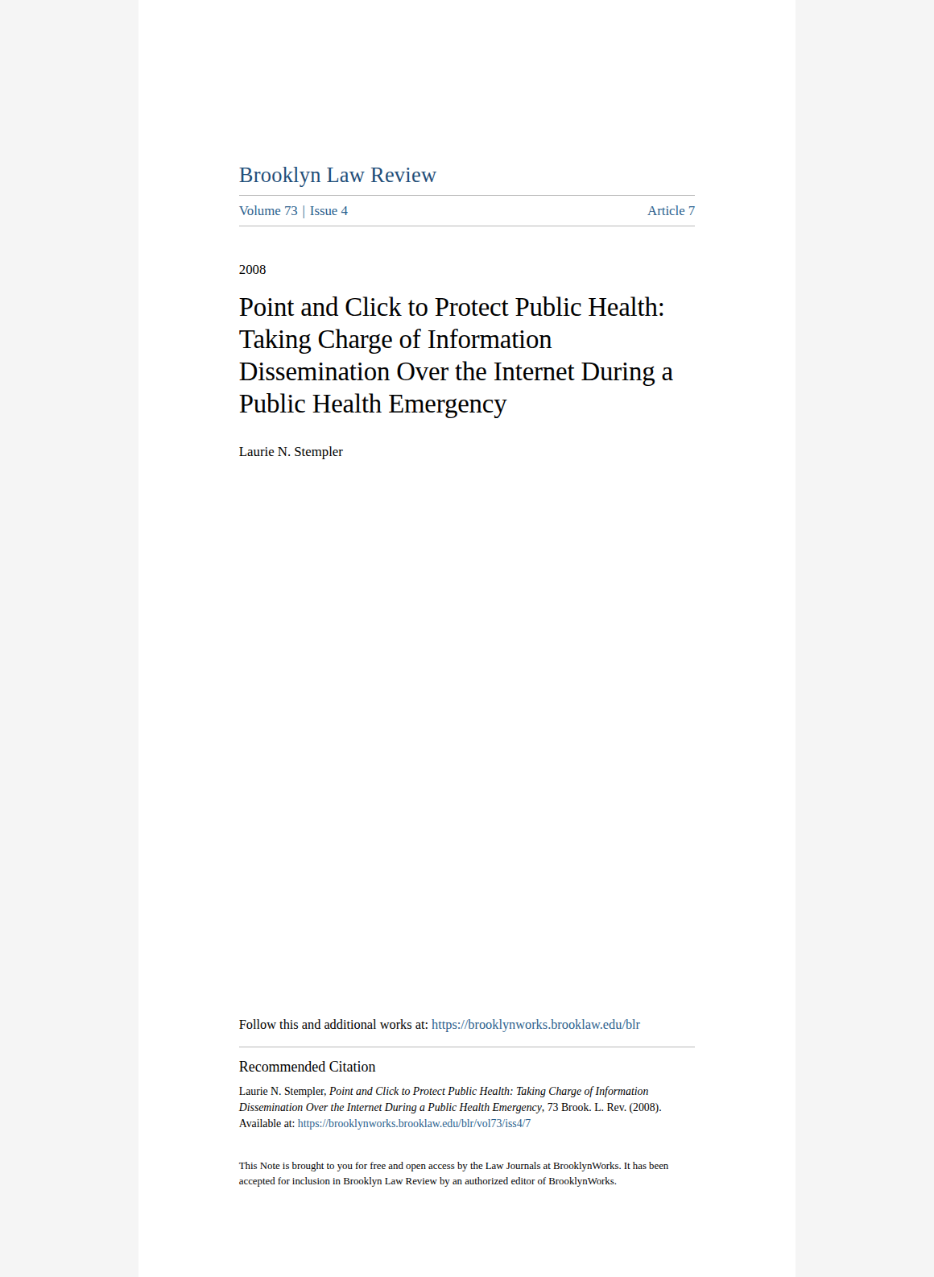Brooklyn Law Review
Volume 73|Issue 4
Article 7
2008
Point and Click to Protect Public Health: Taking Charge of Information Dissemination Over the Internet During a Public Health Emergency
Laurie N. Stempler
Follow this and additional works at: https://brooklynworks.brooklaw.edu/blr
Recommended Citation
Laurie N. Stempler, Point and Click to Protect Public Health: Taking Charge of Information Dissemination Over the Internet During a Public Health Emergency, 73 Brook. L. Rev. (2008).
Available at: https://brooklynworks.brooklaw.edu/blr/vol73/iss4/7
This Note is brought to you for free and open access by the Law Journals at BrooklynWorks. It has been accepted for inclusion in Brooklyn Law Review by an authorized editor of BrooklynWorks.